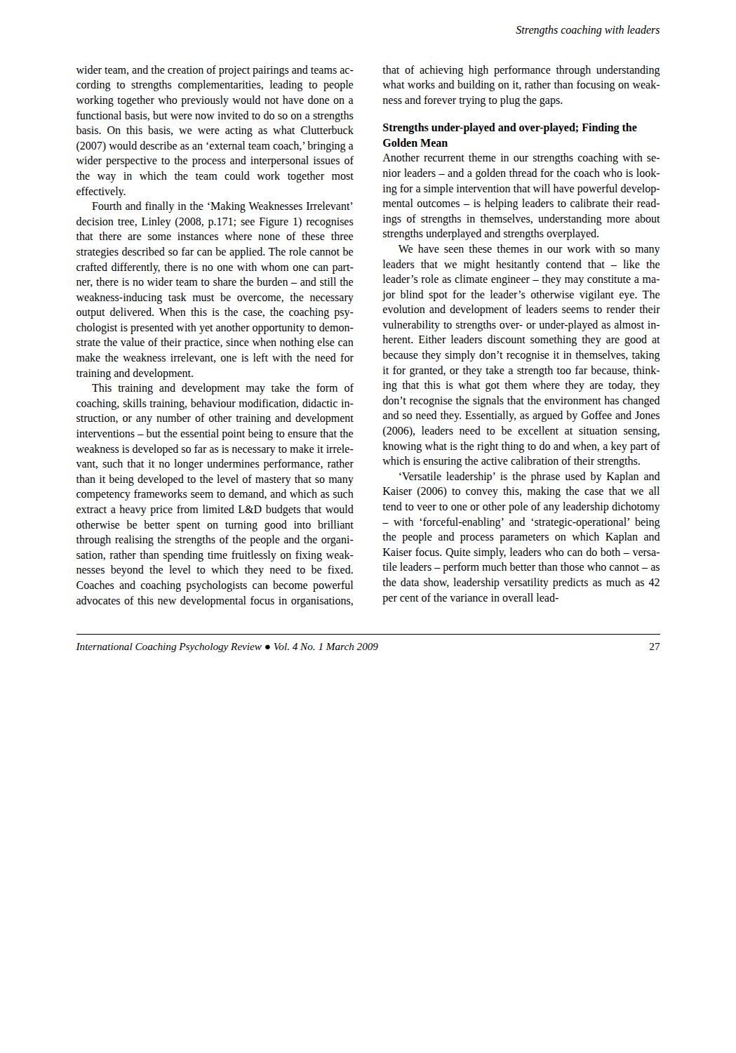Strengths coaching with leaders
wider team, and the creation of project pairings and teams according to strengths complementarities, leading to people working together who previously would not have done on a functional basis, but were now invited to do so on a strengths basis. On this basis, we were acting as what Clutterbuck (2007) would describe as an ‘external team coach,’ bringing a wider perspective to the process and interpersonal issues of the way in which the team could work together most effectively.
Fourth and finally in the ‘Making Weaknesses Irrelevant’ decision tree, Linley (2008, p.171; see Figure 1) recognises that there are some instances where none of these three strategies described so far can be applied. The role cannot be crafted differently, there is no one with whom one can partner, there is no wider team to share the burden – and still the weakness-inducing task must be overcome, the necessary output delivered. When this is the case, the coaching psychologist is presented with yet another opportunity to demonstrate the value of their practice, since when nothing else can make the weakness irrelevant, one is left with the need for training and development.
This training and development may take the form of coaching, skills training, behaviour modification, didactic instruction, or any number of other training and development interventions – but the essential point being to ensure that the weakness is developed so far as is necessary to make it irrelevant, such that it no longer undermines performance, rather than it being developed to the level of mastery that so many competency frameworks seem to demand, and which as such extract a heavy price from limited L&D budgets that would otherwise be better spent on turning good into brilliant through realising the strengths of the people and the organisation, rather than spending time fruitlessly on fixing weaknesses beyond the level to which they need to be fixed. Coaches and coaching psychologists can become powerful advocates of this new developmental focus in organisations, that of achieving high performance through understanding what works and building on it, rather than focusing on weakness and forever trying to plug the gaps.
Strengths under-played and over-played; Finding the Golden Mean
Another recurrent theme in our strengths coaching with senior leaders – and a golden thread for the coach who is looking for a simple intervention that will have powerful developmental outcomes – is helping leaders to calibrate their readings of strengths in themselves, understanding more about strengths underplayed and strengths overplayed.
We have seen these themes in our work with so many leaders that we might hesitantly contend that – like the leader’s role as climate engineer – they may constitute a major blind spot for the leader’s otherwise vigilant eye. The evolution and development of leaders seems to render their vulnerability to strengths over- or under-played as almost inherent. Either leaders discount something they are good at because they simply don’t recognise it in themselves, taking it for granted, or they take a strength too far because, thinking that this is what got them where they are today, they don’t recognise the signals that the environment has changed and so need they. Essentially, as argued by Goffee and Jones (2006), leaders need to be excellent at situation sensing, knowing what is the right thing to do and when, a key part of which is ensuring the active calibration of their strengths.
‘Versatile leadership’ is the phrase used by Kaplan and Kaiser (2006) to convey this, making the case that we all tend to veer to one or other pole of any leadership dichotomy – with ‘forceful-enabling’ and ‘strategic-operational’ being the people and process parameters on which Kaplan and Kaiser focus. Quite simply, leaders who can do both – versatile leaders – perform much better than those who cannot – as the data show, leadership versatility predicts as much as 42 per cent of the variance in overall lead-
International Coaching Psychology Review ● Vol. 4 No. 1 March 2009 27